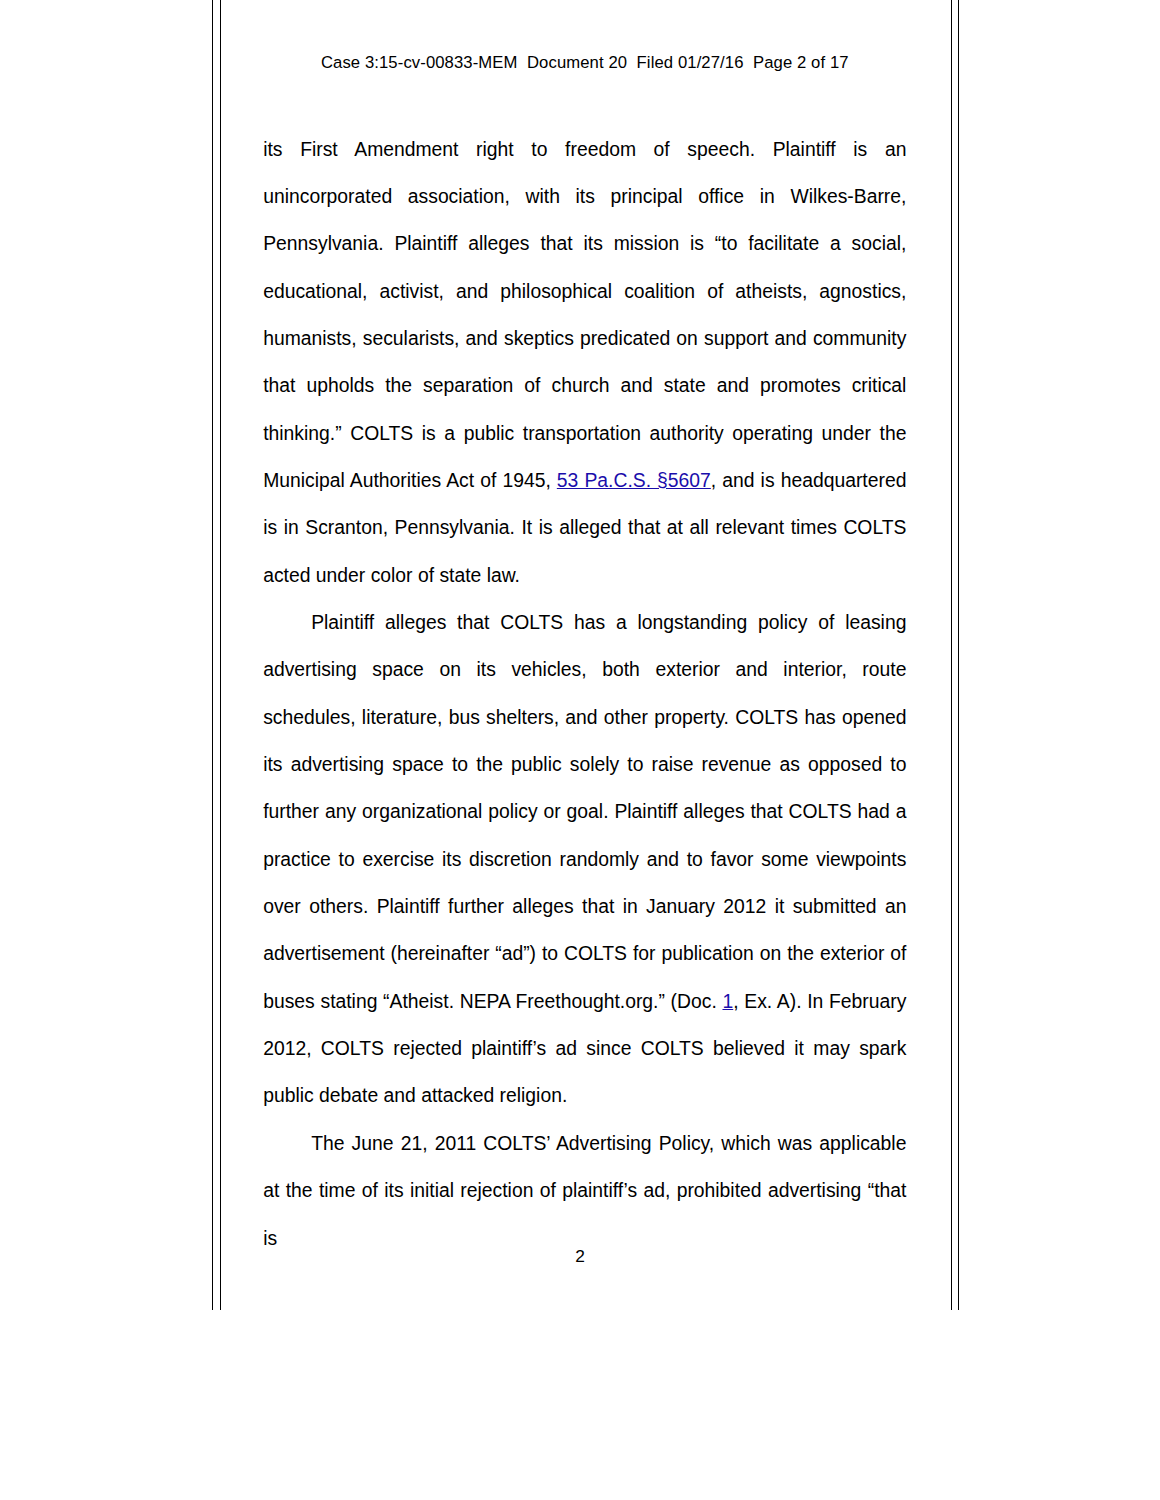Case 3:15-cv-00833-MEM Document 20 Filed 01/27/16 Page 2 of 17
its First Amendment right to freedom of speech. Plaintiff is an unincorporated association, with its principal office in Wilkes-Barre, Pennsylvania. Plaintiff alleges that its mission is “to facilitate a social, educational, activist, and philosophical coalition of atheists, agnostics, humanists, secularists, and skeptics predicated on support and community that upholds the separation of church and state and promotes critical thinking.” COLTS is a public transportation authority operating under the Municipal Authorities Act of 1945, 53 Pa.C.S. §5607, and is headquartered is in Scranton, Pennsylvania. It is alleged that at all relevant times COLTS acted under color of state law.
Plaintiff alleges that COLTS has a longstanding policy of leasing advertising space on its vehicles, both exterior and interior, route schedules, literature, bus shelters, and other property. COLTS has opened its advertising space to the public solely to raise revenue as opposed to further any organizational policy or goal. Plaintiff alleges that COLTS had a practice to exercise its discretion randomly and to favor some viewpoints over others. Plaintiff further alleges that in January 2012 it submitted an advertisement (hereinafter “ad”) to COLTS for publication on the exterior of buses stating “Atheist. NEPA Freethought.org.” (Doc. 1, Ex. A). In February 2012, COLTS rejected plaintiff’s ad since COLTS believed it may spark public debate and attacked religion.
The June 21, 2011 COLTS’ Advertising Policy, which was applicable at the time of its initial rejection of plaintiff’s ad, prohibited advertising “that is
2